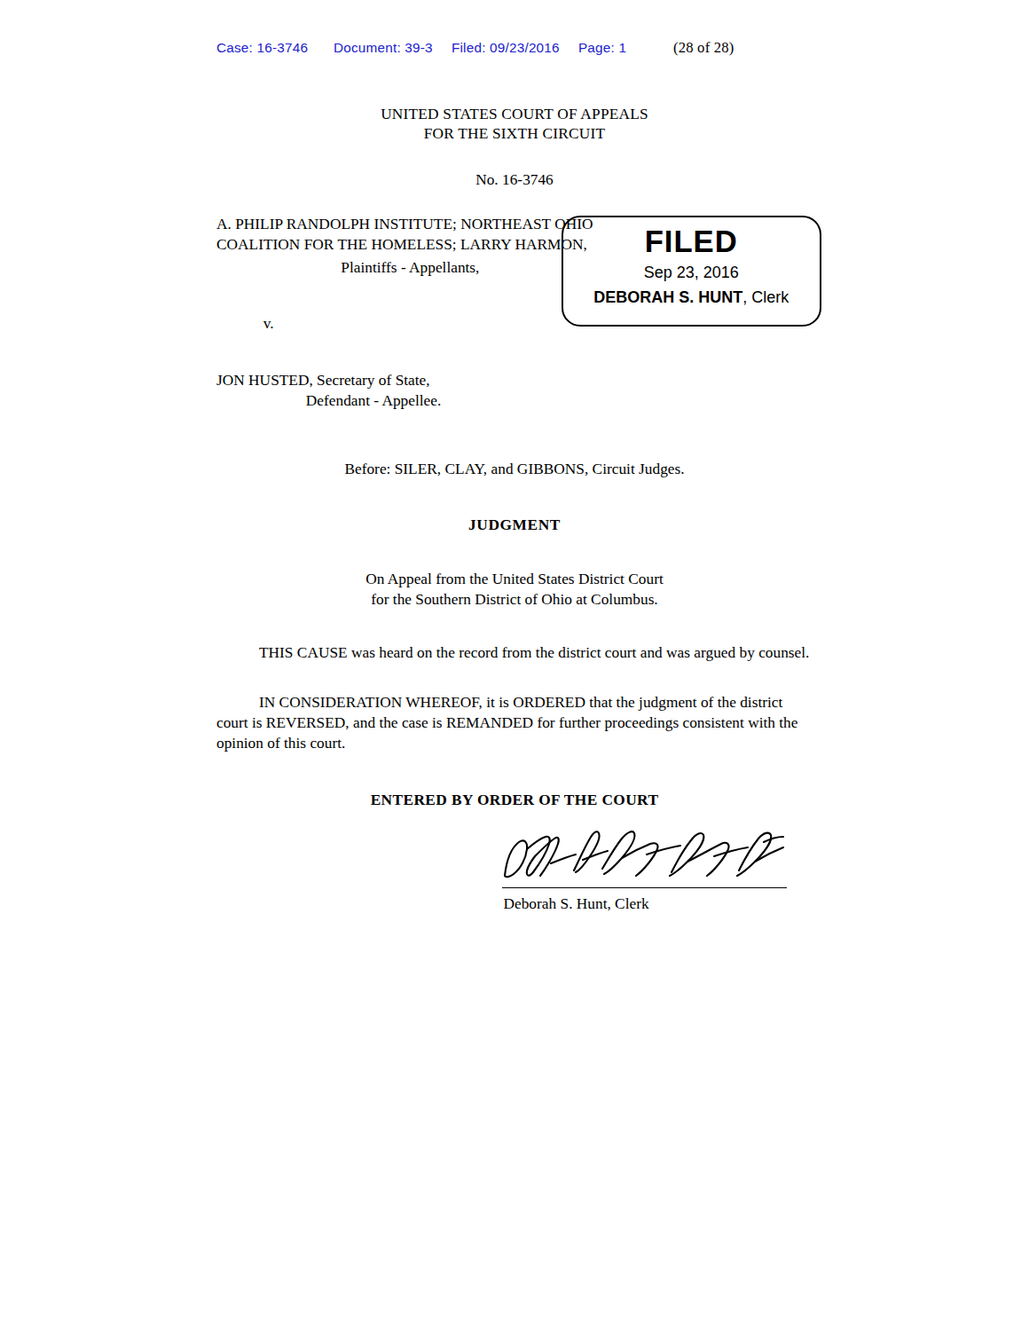Case: 16-3746 Document: 39-3 Filed: 09/23/2016 Page: 1(28 of 28)
UNITED STATES COURT OF APPEALS
FOR THE SIXTH CIRCUIT
No. 16-3746
FILED
Sep 23, 2016
DEBORAH S. HUNT, Clerk
A. PHILIP RANDOLPH INSTITUTE; NORTHEAST OHIO
COALITION FOR THE HOMELESS; LARRY HARMON,
Plaintiffs - Appellants,
v.
JON HUSTED, Secretary of State,
Defendant - Appellee.
Before: SILER, CLAY, and GIBBONS, Circuit Judges.
JUDGMENT
On Appeal from the United States District Court
for the Southern District of Ohio at Columbus.
THIS CAUSE was heard on the record from the district court and was argued by counsel.
IN CONSIDERATION WHEREOF, it is ORDERED that the judgment of the district court is REVERSED, and the case is REMANDED for further proceedings consistent with the opinion of this court.
ENTERED BY ORDER OF THE COURT
Deborah S. Hunt, Clerk